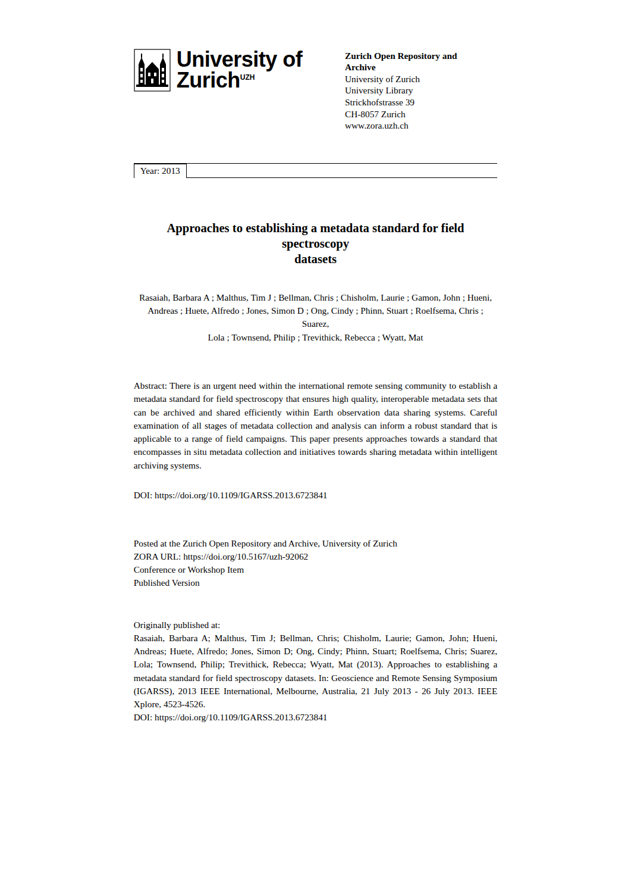University of ZurichUZH
Zurich Open Repository and
Archive
University of Zurich
University Library
Strickhofstrasse 39
CH-8057 Zurich
www.zora.uzh.ch
Year: 2013
Approaches to establishing a metadata standard for field spectroscopy
datasets
Rasaiah, Barbara A ; Malthus, Tim J ; Bellman, Chris ; Chisholm, Laurie ; Gamon, John ; Hueni,
Andreas ; Huete, Alfredo ; Jones, Simon D ; Ong, Cindy ; Phinn, Stuart ; Roelfsema, Chris ; Suarez,
Lola ; Townsend, Philip ; Trevithick, Rebecca ; Wyatt, Mat
Abstract: There is an urgent need within the international remote sensing community to establish a metadata standard for field spectroscopy that ensures high quality, interoperable metadata sets that can be archived and shared efficiently within Earth observation data sharing systems. Careful examination of all stages of metadata collection and analysis can inform a robust standard that is applicable to a range of field campaigns. This paper presents approaches towards a standard that encompasses in situ metadata collection and initiatives towards sharing metadata within intelligent archiving systems.
DOI: https://doi.org/10.1109/IGARSS.2013.6723841
Posted at the Zurich Open Repository and Archive, University of Zurich
ZORA URL: https://doi.org/10.5167/uzh-92062
Conference or Workshop Item
Published Version
Originally published at:
Rasaiah, Barbara A; Malthus, Tim J; Bellman, Chris; Chisholm, Laurie; Gamon, John; Hueni, Andreas; Huete, Alfredo; Jones, Simon D; Ong, Cindy; Phinn, Stuart; Roelfsema, Chris; Suarez, Lola; Townsend, Philip; Trevithick, Rebecca; Wyatt, Mat (2013). Approaches to establishing a metadata standard for field spectroscopy datasets. In: Geoscience and Remote Sensing Symposium (IGARSS), 2013 IEEE International, Melbourne, Australia, 21 July 2013 - 26 July 2013. IEEE Xplore, 4523-4526.
DOI: https://doi.org/10.1109/IGARSS.2013.6723841